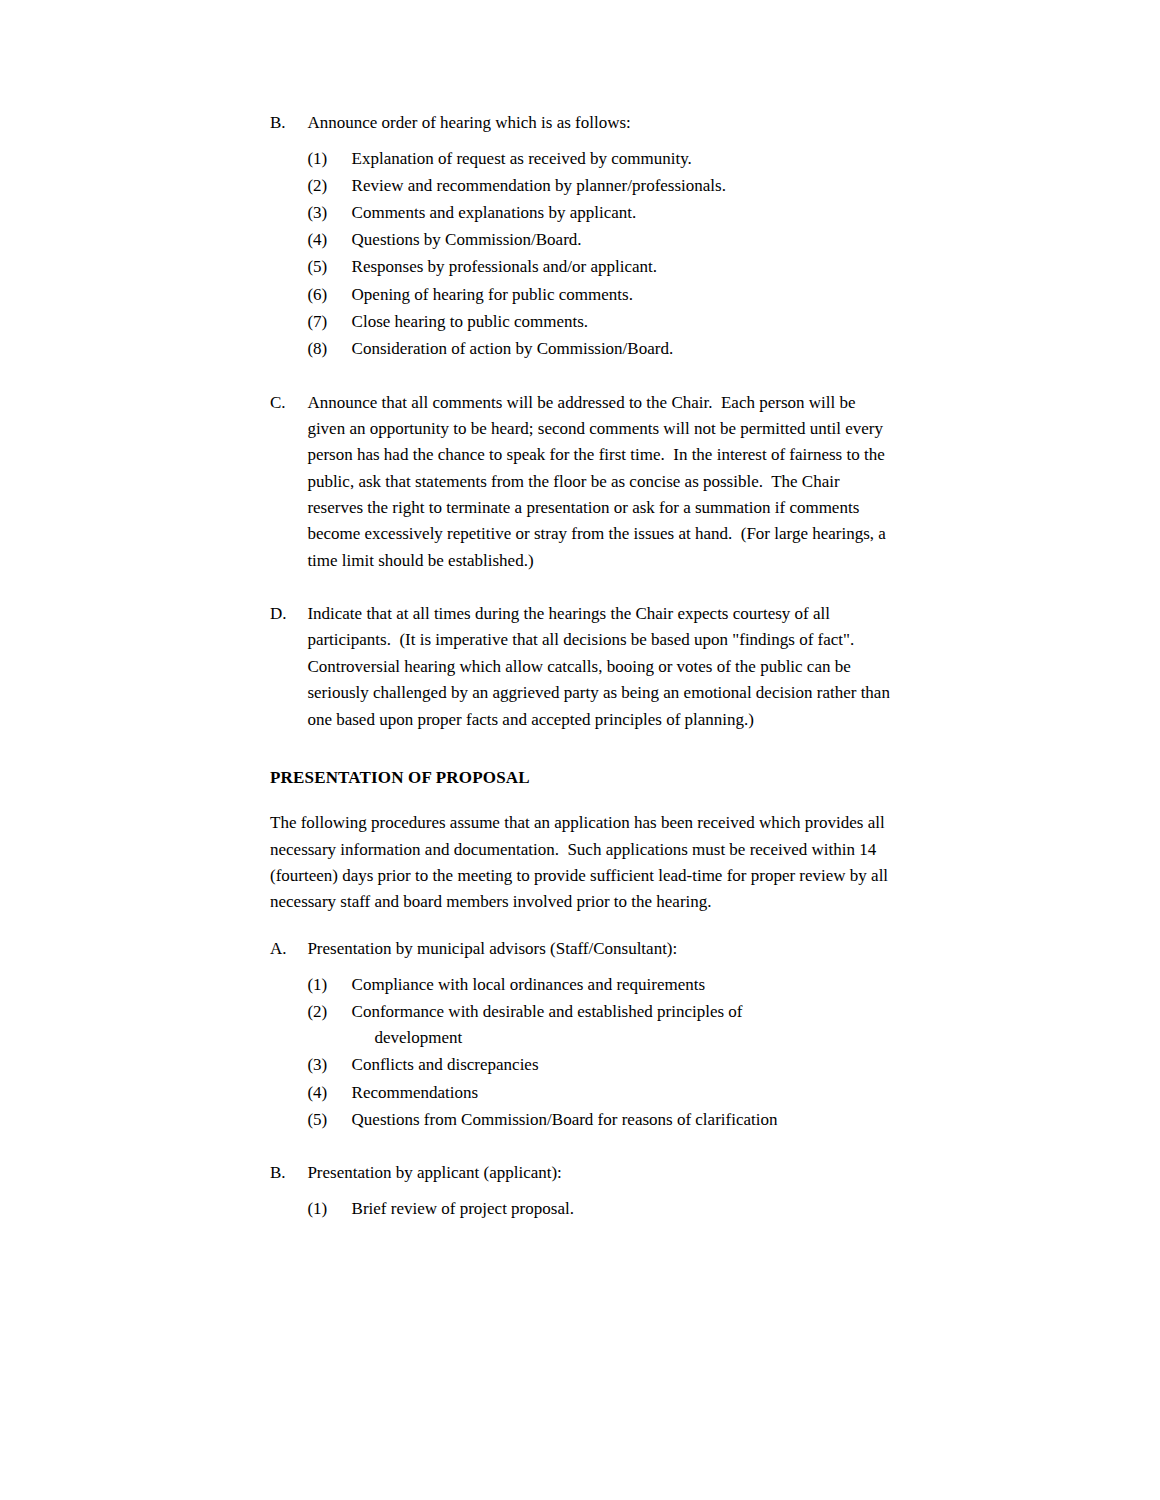B. Announce order of hearing which is as follows:
(1) Explanation of request as received by community.
(2) Review and recommendation by planner/professionals.
(3) Comments and explanations by applicant.
(4) Questions by Commission/Board.
(5) Responses by professionals and/or applicant.
(6) Opening of hearing for public comments.
(7) Close hearing to public comments.
(8) Consideration of action by Commission/Board.
C. Announce that all comments will be addressed to the Chair. Each person will be given an opportunity to be heard; second comments will not be permitted until every person has had the chance to speak for the first time. In the interest of fairness to the public, ask that statements from the floor be as concise as possible. The Chair reserves the right to terminate a presentation or ask for a summation if comments become excessively repetitive or stray from the issues at hand. (For large hearings, a time limit should be established.)
D. Indicate that at all times during the hearings the Chair expects courtesy of all participants. (It is imperative that all decisions be based upon "findings of fact". Controversial hearing which allow catcalls, booing or votes of the public can be seriously challenged by an aggrieved party as being an emotional decision rather than one based upon proper facts and accepted principles of planning.)
PRESENTATION OF PROPOSAL
The following procedures assume that an application has been received which provides all necessary information and documentation. Such applications must be received within 14 (fourteen) days prior to the meeting to provide sufficient lead-time for proper review by all necessary staff and board members involved prior to the hearing.
A. Presentation by municipal advisors (Staff/Consultant):
(1) Compliance with local ordinances and requirements
(2) Conformance with desirable and established principles of
development
(3) Conflicts and discrepancies
(4) Recommendations
(5) Questions from Commission/Board for reasons of clarification
B. Presentation by applicant (applicant):
(1) Brief review of project proposal.